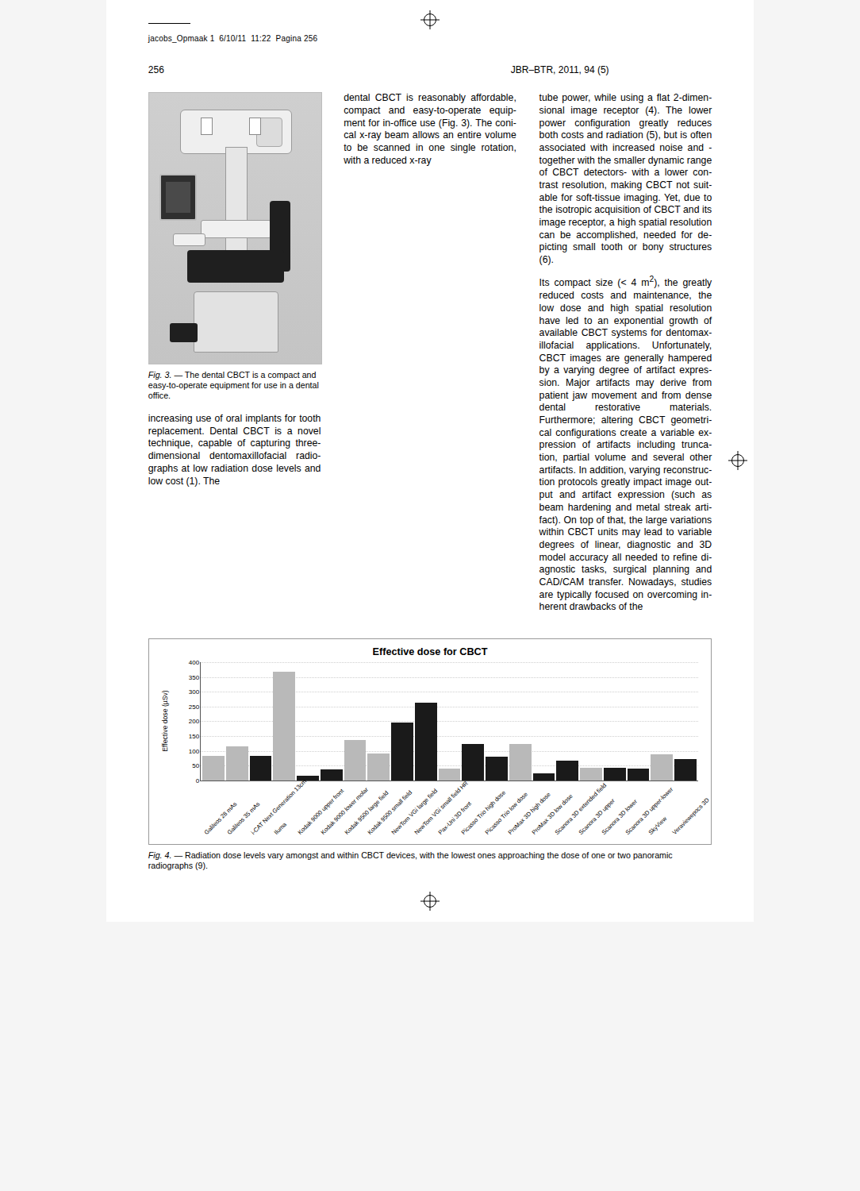jacobs_Opmaak 1 6/10/11 11:22 Pagina 256
256 JBR–BTR, 2011, 94 (5)
Fig. 3. — The dental CBCT is a compact and easy-to-operate equipment for use in a dental office.
increasing use of oral implants for tooth replacement. Dental CBCT is a novel technique, capable of capturing three-dimensional dentomaxillofacial radiographs at low radiation dose levels and low cost (1). The
dental CBCT is reasonably affordable, compact and easy-to-operate equipment for in-office use (Fig. 3). The conical x-ray beam allows an entire volume to be scanned in one single rotation, with a reduced x-ray
tube power, while using a flat 2-dimensional image receptor (4). The lower power configuration greatly reduces both costs and radiation (5), but is often associated with increased noise and -together with the smaller dynamic range of CBCT detectors- with a lower contrast resolution, making CBCT not suitable for soft-tissue imaging. Yet, due to the isotropic acquisition of CBCT and its image receptor, a high spatial resolution can be accomplished, needed for depicting small tooth or bony structures (6).
Its compact size (< 4 m2), the greatly reduced costs and maintenance, the low dose and high spatial resolution have led to an exponential growth of available CBCT systems for dentomaxillofacial applications. Unfortunately, CBCT images are generally hampered by a varying degree of artifact expression. Major artifacts may derive from patient jaw movement and from dense dental restorative materials. Furthermore; altering CBCT geometrical configurations create a variable expression of artifacts including truncation, partial volume and several other artifacts. In addition, varying reconstruction protocols greatly impact image output and artifact expression (such as beam hardening and metal streak artifact). On top of that, the large variations within CBCT units may lead to variable degrees of linear, diagnostic and 3D model accuracy all needed to refine diagnostic tasks, surgical planning and CAD/CAM transfer. Nowadays, studies are typically focused on overcoming inherent drawbacks of the
Effective dose for CBCT
Effective dose (µSv)
400 350 300 250 200 150 100 50 0
Galileos 28 mAs Galileos 35 mAs i-CAT Next Generation 13cm Iluma Kodak 9000 upper front Kodak 9000 lower molar Kodak 9500 large field Kodak 9500 small field NewTom VGi large field NewTom VGi small field HR Pax-Uni 3D front Picasso Trio high dose Picasso Trio low dose ProMax 3D high dose ProMax 3D low dose Scanora 3D extended field Scanora 3D upper Scanora 3D lower Scanora 3D upper-lower SkyView Veraviewepocs 3D
Fig. 4. — Radiation dose levels vary amongst and within CBCT devices, with the lowest ones approaching the dose of one or two panoramic radiographs (9).